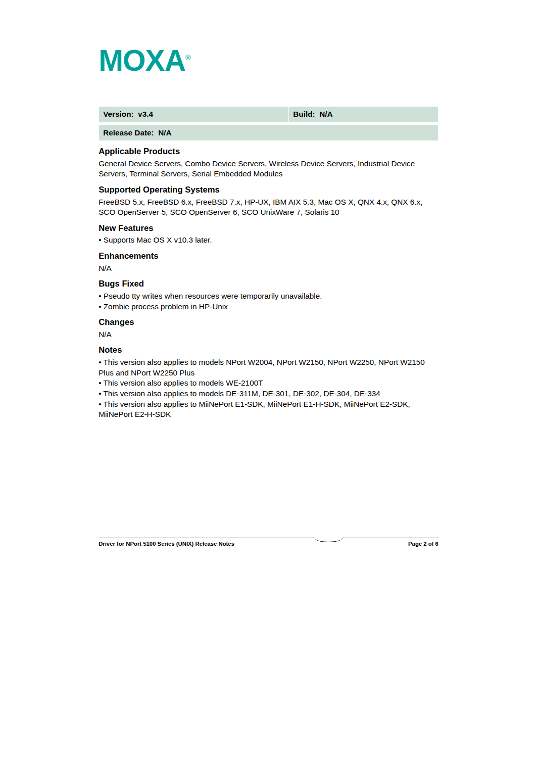MOXA®
| Version: v3.4 | Build: N/A |
| Release Date: N/A |
Applicable Products
General Device Servers, Combo Device Servers, Wireless Device Servers, Industrial Device Servers, Terminal Servers, Serial Embedded Modules
Supported Operating Systems
FreeBSD 5.x, FreeBSD 6.x, FreeBSD 7.x, HP-UX, IBM AIX 5.3, Mac OS X, QNX 4.x, QNX 6.x, SCO OpenServer 5, SCO OpenServer 6, SCO UnixWare 7, Solaris 10
New Features
• Supports Mac OS X v10.3 later.
Enhancements
N/A
Bugs Fixed
• Pseudo tty writes when resources were temporarily unavailable.
• Zombie process problem in HP-Unix
Changes
N/A
Notes
• This version also applies to models NPort W2004, NPort W2150, NPort W2250, NPort W2150 Plus and NPort W2250 Plus
• This version also applies to models WE-2100T
• This version also applies to models DE-311M, DE-301, DE-302, DE-304, DE-334
• This version also applies to MiiNePort E1-SDK, MiiNePort E1-H-SDK, MiiNePort E2-SDK, MiiNePort E2-H-SDK
Driver for NPort 5100 Series (UNIX) Release Notes Page 2 of 6